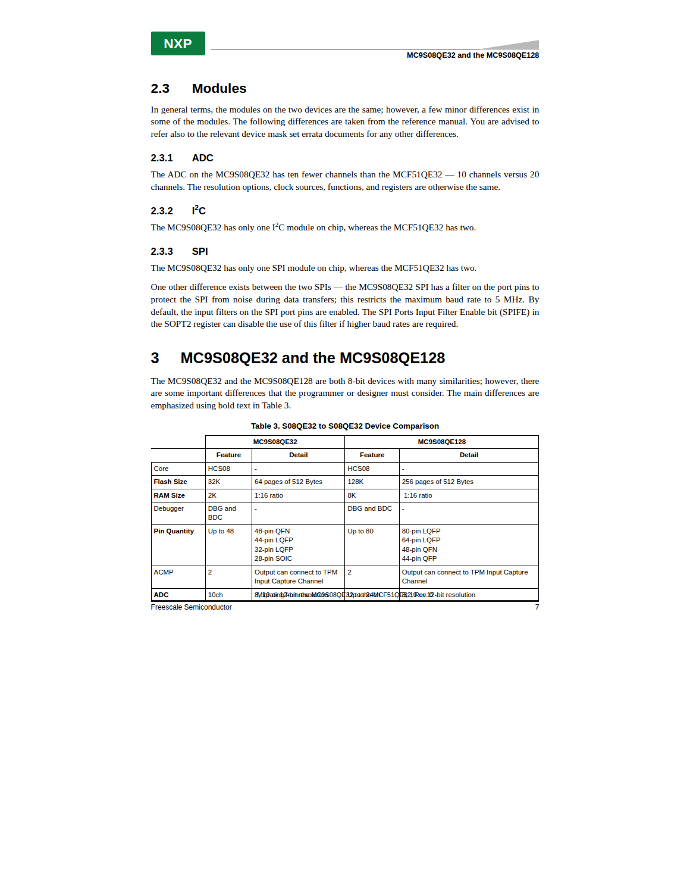NXP
MC9S08QE32 and the MC9S08QE128
2.3 Modules
In general terms, the modules on the two devices are the same; however, a few minor differences exist in some of the modules. The following differences are taken from the reference manual. You are advised to refer also to the relevant device mask set errata documents for any other differences.
2.3.1 ADC
The ADC on the MC9S08QE32 has ten fewer channels than the MCF51QE32 — 10 channels versus 20 channels. The resolution options, clock sources, functions, and registers are otherwise the same.
2.3.2 I2C
The MC9S08QE32 has only one I2C module on chip, whereas the MCF51QE32 has two.
2.3.3 SPI
The MC9S08QE32 has only one SPI module on chip, whereas the MCF51QE32 has two.
One other difference exists between the two SPIs — the MC9S08QE32 SPI has a filter on the port pins to protect the SPI from noise during data transfers; this restricts the maximum baud rate to 5 MHz. By default, the input filters on the SPI port pins are enabled. The SPI Ports Input Filter Enable bit (SPIFE) in the SOPT2 register can disable the use of this filter if higher baud rates are required.
3 MC9S08QE32 and the MC9S08QE128
The MC9S08QE32 and the MC9S08QE128 are both 8-bit devices with many similarities; however, there are some important differences that the programmer or designer must consider. The main differences are emphasized using bold text in Table 3.
Table 3. S08QE32 to S08QE32 Device Comparison
| | MC9S08QE32 | MC9S08QE128 |
| | Feature | Detail | Feature | Detail |
| Core | HCS08 | - | HCS08 | - |
| Flash Size | 32K | 64 pages of 512 Bytes | 128K | 256 pages of 512 Bytes |
| RAM Size | 2K | 1:16 ratio | 8K | 1:16 ratio |
| Debugger | DBG and BDC | - | DBG and BDC | - |
| Pin Quantity | Up to 48 | 48-pin QFN 44-pin LQFP 32-pin LQFP 28-pin SOIC | Up to 80 | 80-pin LQFP 64-pin LQFP 48-pin QFN 44-pin QFP |
| ACMP | 2 | Output can connect to TPM Input Capture Channel | 2 | Output can connect to TPM Input Capture Channel |
| ADC | 10ch | 8, 10 or 12-bit resolution | Up to 24ch | 8, 10 or 12-bit resolution |
Migrating from the MC9S08QE32 to the MCF51QE32, Rev. 0
Freescale Semiconductor
7